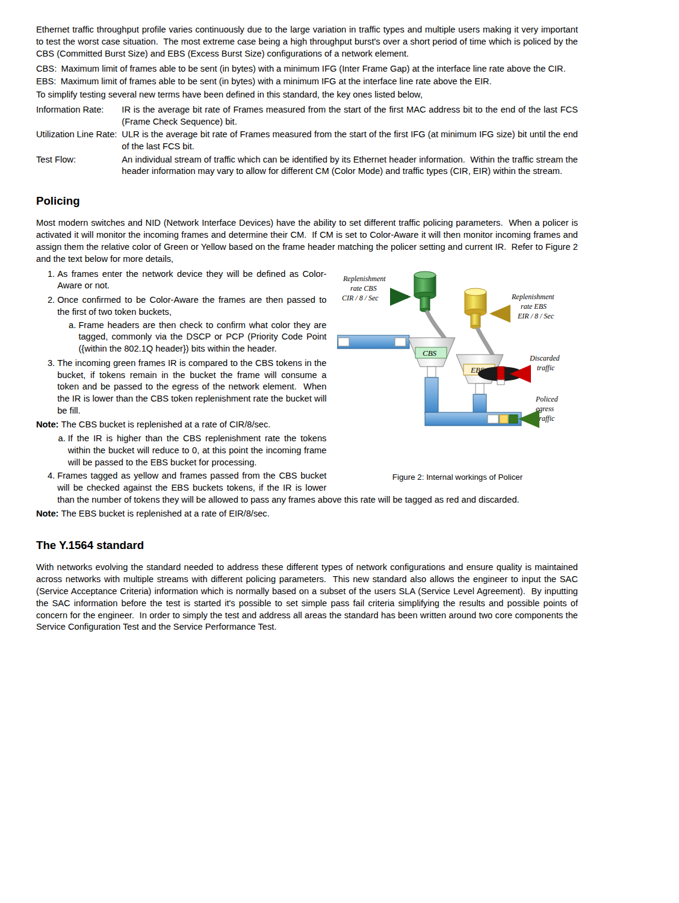Ethernet traffic throughput profile varies continuously due to the large variation in traffic types and multiple users making it very important to test the worst case situation. The most extreme case being a high throughput burst's over a short period of time which is policed by the CBS (Committed Burst Size) and EBS (Excess Burst Size) configurations of a network element.
CBS:
Maximum limit of frames able to be sent (in bytes) with a minimum IFG (Inter Frame Gap) at the interface line rate above the CIR.
EBS:
Maximum limit of frames able to be sent (in bytes) with a minimum IFG at the interface line rate above the EIR.
To simplify testing several new terms have been defined in this standard, the key ones listed below,
Information Rate:
IR is the average bit rate of Frames measured from the start of the first MAC address bit to the end of the last FCS (Frame Check Sequence) bit.
Utilization Line Rate:
ULR is the average bit rate of Frames measured from the start of the first IFG (at minimum IFG size) bit until the end of the last FCS bit.
Test Flow:
An individual stream of traffic which can be identified by its Ethernet header information. Within the traffic stream the header information may vary to allow for different CM (Color Mode) and traffic types (CIR, EIR) within the stream.
Policing
Most modern switches and NID (Network Interface Devices) have the ability to set different traffic policing parameters. When a policer is activated it will monitor the incoming frames and determine their CM. If CM is set to Color-Aware it will then monitor incoming frames and assign them the relative color of Green or Yellow based on the frame header matching the policer setting and current IR. Refer to Figure 2 and the text below for more details,
Replenishment rate CBS CIR / 8 / Sec Replenishment rate EBS EIR / 8 / Sec Discarded traffic Policed egress traffic CBS EBS
Figure 2: Internal workings of Policer
As frames enter the network device they will be defined as Color-Aware or not.
Once confirmed to be Color-Aware the frames are then passed to the first of two token buckets,
Frame headers are then check to confirm what color they are tagged, commonly via the DSCP or PCP (Priority Code Point ({within the 802.1Q header}) bits within the header.
The incoming green frames IR is compared to the CBS tokens in the bucket, if tokens remain in the bucket the frame will consume a token and be passed to the egress of the network element. When the IR is lower than the CBS token replenishment rate the bucket will be fill.
Note: The CBS bucket is replenished at a rate of CIR/8/sec.
If the IR is higher than the CBS replenishment rate the tokens within the bucket will reduce to 0, at this point the incoming frame will be passed to the EBS bucket for processing.
Frames tagged as yellow and frames passed from the CBS bucket will be checked against the EBS buckets tokens, if the IR is lower than the number of tokens they will be allowed to pass any frames above this rate will be tagged as red and discarded.
Note: The EBS bucket is replenished at a rate of EIR/8/sec.
The Y.1564 standard
With networks evolving the standard needed to address these different types of network configurations and ensure quality is maintained across networks with multiple streams with different policing parameters. This new standard also allows the engineer to input the SAC (Service Acceptance Criteria) information which is normally based on a subset of the users SLA (Service Level Agreement). By inputting the SAC information before the test is started it's possible to set simple pass fail criteria simplifying the results and possible points of concern for the engineer. In order to simply the test and address all areas the standard has been written around two core components the Service Configuration Test and the Service Performance Test.